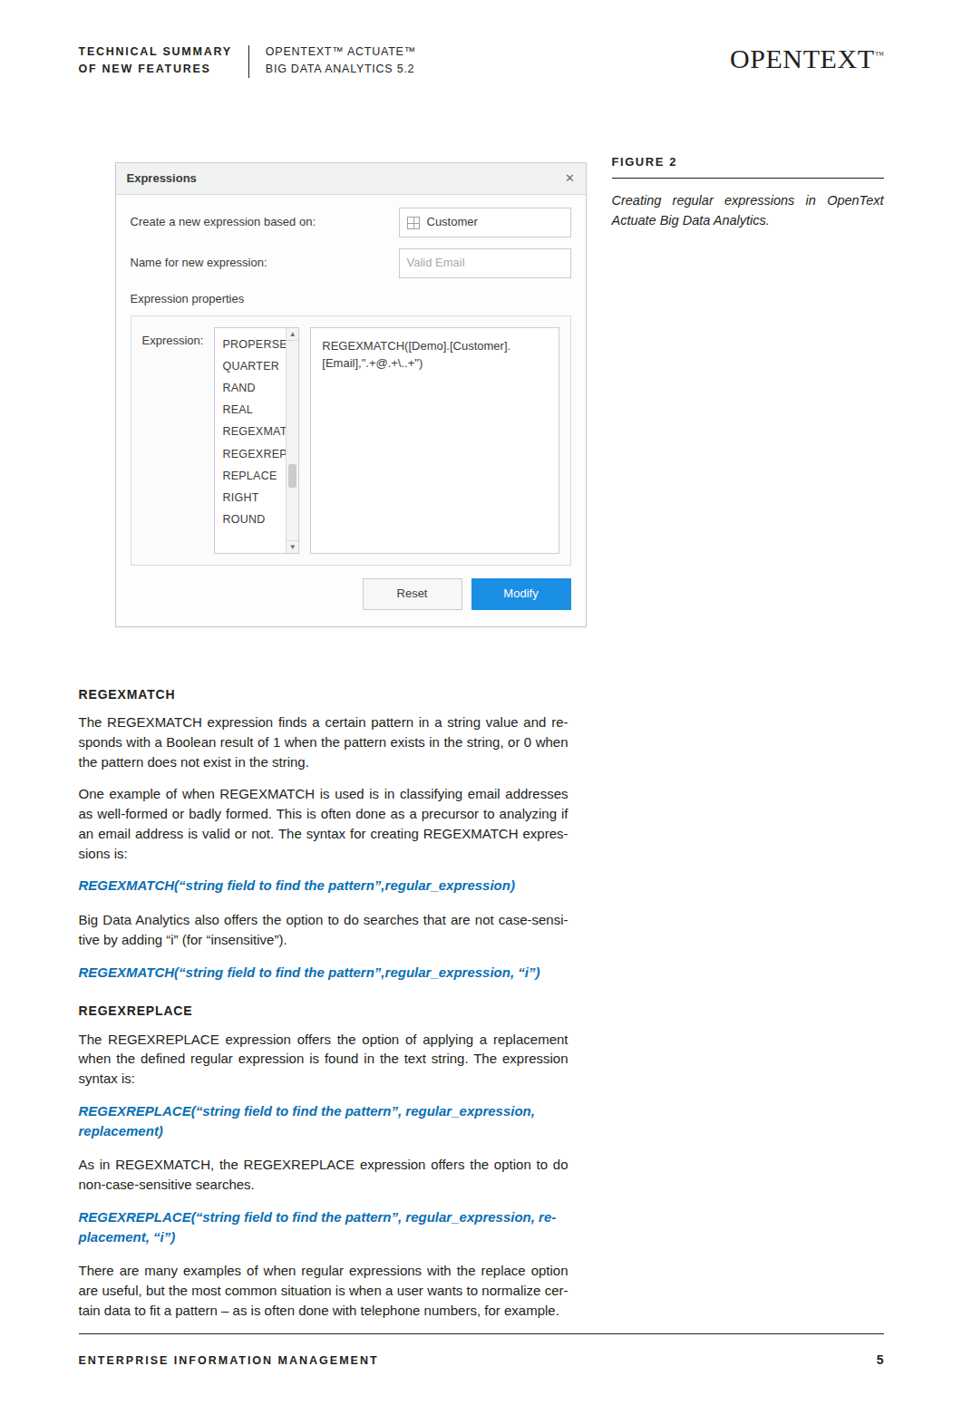Technical Summary
of New Features
OpenText™ Actuate™
Big Data Analytics 5.2
OPENTEXT™
Expressions✕
Create a new expression based on:
Customer
Name for new expression:
Valid Email
Expression properties
Expression:
PROPERSENT…
QUARTER
RAND
REAL
REGEXMATCH
REGEXREPLACE
REPLACE
RIGHT
ROUND
▲
▼
REGEXMATCH([Demo].[Customer].[Email],".+@.+\..+")
Reset
Modify
REGEXMATCH
The REGEXMATCH expression finds a certain pattern in a string value and responds with a Boolean result of 1 when the pattern exists in the string, or 0 when the pattern does not exist in the string.
One example of when REGEXMATCH is used is in classifying email addresses as well-formed or badly formed. This is often done as a precursor to analyzing if an email address is valid or not. The syntax for creating REGEXMATCH expressions is:
REGEXMATCH(“string field to find the pattern”,regular_expression)
Big Data Analytics also offers the option to do searches that are not case-sensitive by adding “i” (for “insensitive”).
REGEXMATCH(“string field to find the pattern”,regular_expression, “i”)
REGEXREPLACE
The REGEXREPLACE expression offers the option of applying a replacement when the defined regular expression is found in the text string. The expression syntax is:
REGEXREPLACE(“string field to find the pattern”, regular_expression, replacement)
As in REGEXMATCH, the REGEXREPLACE expression offers the option to do non-case-sensitive searches.
REGEXREPLACE(“string field to find the pattern”, regular_expression, replacement, “i”)
There are many examples of when regular expressions with the replace option are useful, but the most common situation is when a user wants to normalize certain data to fit a pattern – as is often done with telephone numbers, for example.
Figure 2
Creating regular expressions in OpenText Actuate Big Data Analytics.
Enterprise Information Management
5